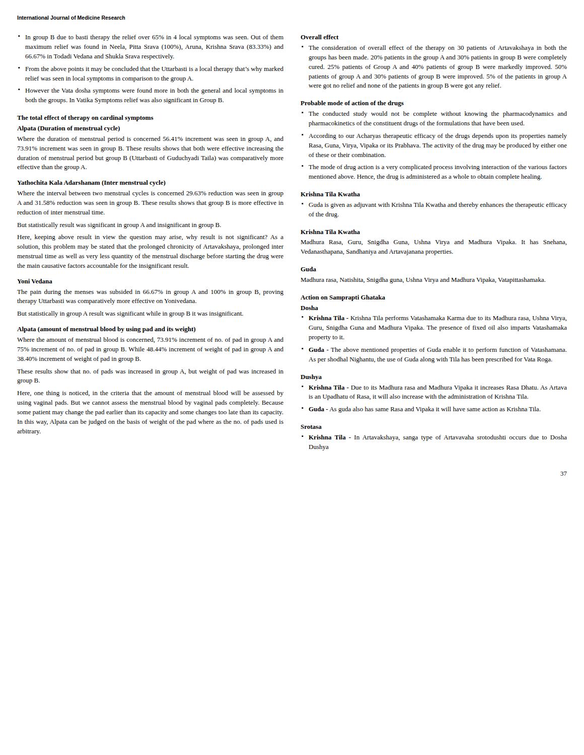International Journal of Medicine Research
In group B due to basti therapy the relief over 65% in 4 local symptoms was seen. Out of them maximum relief was found in Neela, Pitta Srava (100%), Aruna, Krishna Srava (83.33%) and 66.67% in Todadi Vedana and Shukla Srava respectively.
From the above points it may be concluded that the Uttarbasti is a local therapy that’s why marked relief was seen in local symptoms in comparison to the group A.
However the Vata dosha symptoms were found more in both the general and local symptoms in both the groups. In Vatika Symptoms relief was also significant in Group B.
The total effect of therapy on cardinal symptoms
Alpata (Duration of menstrual cycle)
Where the duration of menstrual period is concerned 56.41% increment was seen in group A, and 73.91% increment was seen in group B. These results shows that both were effective increasing the duration of menstrual period but group B (Uttarbasti of Guduchyadi Taila) was comparatively more effective than the group A.
Yathochita Kala Adarshanam (Inter menstrual cycle)
Where the interval between two menstrual cycles is concerned 29.63% reduction was seen in group A and 31.58% reduction was seen in group B. These results shows that group B is more effective in reduction of inter menstrual time.
But statistically result was significant in group A and insignificant in group B.
Here, keeping above result in view the question may arise, why result is not significant? As a solution, this problem may be stated that the prolonged chronicity of Artavakshaya, prolonged inter menstrual time as well as very less quantity of the menstrual discharge before starting the drug were the main causative factors accountable for the insignificant result.
Yoni Vedana
The pain during the menses was subsided in 66.67% in group A and 100% in group B, proving therapy Uttarbasti was comparatively more effective on Yonivedana.
But statistically in group A result was significant while in group B it was insignificant.
Alpata (amount of menstrual blood by using pad and its weight)
Where the amount of menstrual blood is concerned, 73.91% increment of no. of pad in group A and 75% increment of no. of pad in group B. While 48.44% increment of weight of pad in group A and 38.40% increment of weight of pad in group B.
These results show that no. of pads was increased in group A, but weight of pad was increased in group B.
Here, one thing is noticed, in the criteria that the amount of menstrual blood will be assessed by using vaginal pads. But we cannot assess the menstrual blood by vaginal pads completely. Because some patient may change the pad earlier than its capacity and some changes too late than its capacity. In this way, Alpata can be judged on the basis of weight of the pad where as the no. of pads used is arbitrary.
Overall effect
The consideration of overall effect of the therapy on 30 patients of Artavakshaya in both the groups has been made. 20% patients in the group A and 30% patients in group B were completely cured. 25% patients of Group A and 40% patients of group B were markedly improved. 50% patients of group A and 30% patients of group B were improved. 5% of the patients in group A were got no relief and none of the patients in group B were got any relief.
Probable mode of action of the drugs
The conducted study would not be complete without knowing the pharmacodynamics and pharmacokinetics of the constituent drugs of the formulations that have been used.
According to our Acharyas therapeutic efficacy of the drugs depends upon its properties namely Rasa, Guna, Virya, Vipaka or its Prabhava. The activity of the drug may be produced by either one of these or their combination.
The mode of drug action is a very complicated process involving interaction of the various factors mentioned above. Hence, the drug is administered as a whole to obtain complete healing.
Krishna Tila Kwatha
Guda is given as adjuvant with Krishna Tila Kwatha and thereby enhances the therapeutic efficacy of the drug.
Krishna Tila Kwatha
Madhura Rasa, Guru, Snigdha Guna, Ushna Virya and Madhura Vipaka. It has Snehana, Vedanasthapana, Sandhaniya and Artavajanana properties.
Guda
Madhura rasa, Natishita, Snigdha guna, Ushna Virya and Madhura Vipaka, Vatapittashamaka.
Action on Samprapti Ghataka
Dosha
Krishna Tila - Krishna Tila performs Vatashamaka Karma due to its Madhura rasa, Ushna Virya, Guru, Snigdha Guna and Madhura Vipaka. The presence of fixed oil also imparts Vatashamaka property to it.
Guda - The above mentioned properties of Guda enable it to perform function of Vatashamana. As per shodhal Nighantu, the use of Guda along with Tila has been prescribed for Vata Roga.
Dushya
Krishna Tila - Due to its Madhura rasa and Madhura Vipaka it increases Rasa Dhatu. As Artava is an Upadhatu of Rasa, it will also increase with the administration of Krishna Tila.
Guda - As guda also has same Rasa and Vipaka it will have same action as Krishna Tila.
Srotasa
Krishna Tila - In Artavakshaya, sanga type of Artavavaha srotodushti occurs due to Dosha Dushya
37